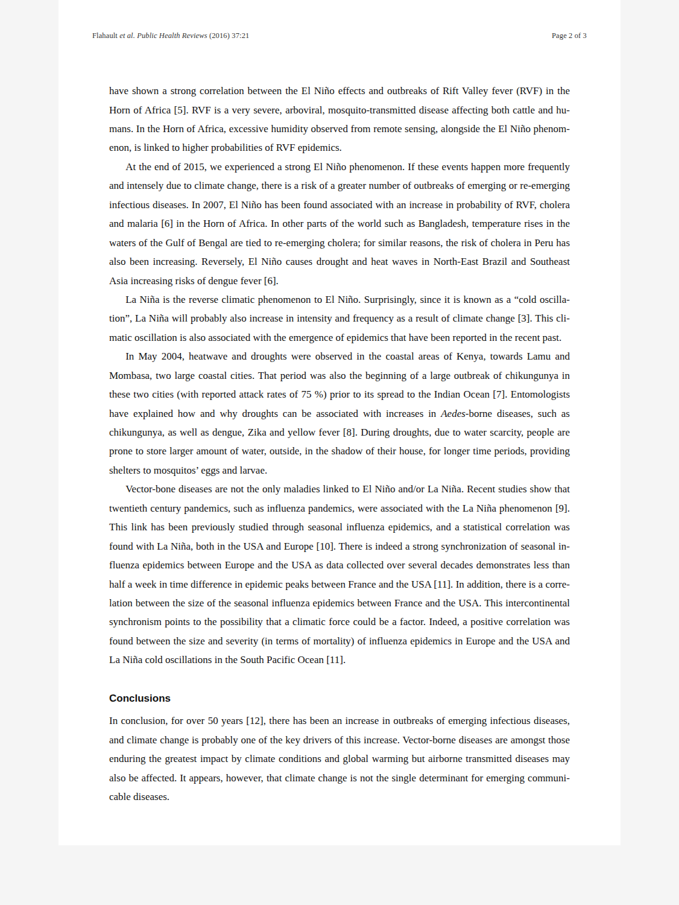Flahault et al. Public Health Reviews (2016) 37:21 Page 2 of 3
have shown a strong correlation between the El Niño effects and outbreaks of Rift Valley fever (RVF) in the Horn of Africa [5]. RVF is a very severe, arboviral, mosquito-transmitted disease affecting both cattle and humans. In the Horn of Africa, excessive humidity observed from remote sensing, alongside the El Niño phenomenon, is linked to higher probabilities of RVF epidemics.
At the end of 2015, we experienced a strong El Niño phenomenon. If these events happen more frequently and intensely due to climate change, there is a risk of a greater number of outbreaks of emerging or re-emerging infectious diseases. In 2007, El Niño has been found associated with an increase in probability of RVF, cholera and malaria [6] in the Horn of Africa. In other parts of the world such as Bangladesh, temperature rises in the waters of the Gulf of Bengal are tied to re-emerging cholera; for similar reasons, the risk of cholera in Peru has also been increasing. Reversely, El Niño causes drought and heat waves in North-East Brazil and Southeast Asia increasing risks of dengue fever [6].
La Niña is the reverse climatic phenomenon to El Niño. Surprisingly, since it is known as a “cold oscillation”, La Niña will probably also increase in intensity and frequency as a result of climate change [3]. This climatic oscillation is also associated with the emergence of epidemics that have been reported in the recent past.
In May 2004, heatwave and droughts were observed in the coastal areas of Kenya, towards Lamu and Mombasa, two large coastal cities. That period was also the beginning of a large outbreak of chikungunya in these two cities (with reported attack rates of 75 %) prior to its spread to the Indian Ocean [7]. Entomologists have explained how and why droughts can be associated with increases in Aedes-borne diseases, such as chikungunya, as well as dengue, Zika and yellow fever [8]. During droughts, due to water scarcity, people are prone to store larger amount of water, outside, in the shadow of their house, for longer time periods, providing shelters to mosquitos’ eggs and larvae.
Vector-bone diseases are not the only maladies linked to El Niño and/or La Niña. Recent studies show that twentieth century pandemics, such as influenza pandemics, were associated with the La Niña phenomenon [9]. This link has been previously studied through seasonal influenza epidemics, and a statistical correlation was found with La Niña, both in the USA and Europe [10]. There is indeed a strong synchronization of seasonal influenza epidemics between Europe and the USA as data collected over several decades demonstrates less than half a week in time difference in epidemic peaks between France and the USA [11]. In addition, there is a correlation between the size of the seasonal influenza epidemics between France and the USA. This intercontinental synchronism points to the possibility that a climatic force could be a factor. Indeed, a positive correlation was found between the size and severity (in terms of mortality) of influenza epidemics in Europe and the USA and La Niña cold oscillations in the South Pacific Ocean [11].
Conclusions
In conclusion, for over 50 years [12], there has been an increase in outbreaks of emerging infectious diseases, and climate change is probably one of the key drivers of this increase. Vector-borne diseases are amongst those enduring the greatest impact by climate conditions and global warming but airborne transmitted diseases may also be affected. It appears, however, that climate change is not the single determinant for emerging communicable diseases.